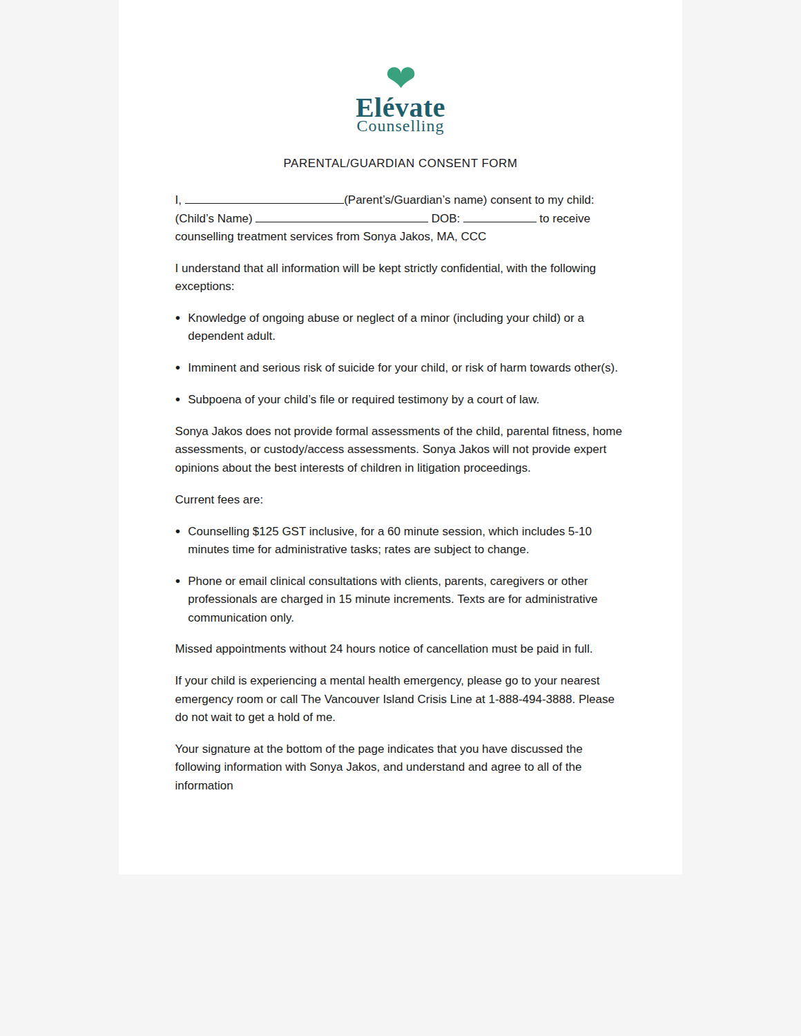❤︎ Elévate Counselling
PARENTAL/GUARDIAN CONSENT FORM
I, (Parent’s/Guardian’s name) consent to my child: (Child’s Name) DOB: to receive counselling treatment services from Sonya Jakos, MA, CCC
I understand that all information will be kept strictly confidential, with the following exceptions:
Knowledge of ongoing abuse or neglect of a minor (including your child) or a dependent adult.
Imminent and serious risk of suicide for your child, or risk of harm towards other(s).
Subpoena of your child’s file or required testimony by a court of law.
Sonya Jakos does not provide formal assessments of the child, parental fitness, home assessments, or custody/access assessments. Sonya Jakos will not provide expert opinions about the best interests of children in litigation proceedings.
Current fees are:
Counselling $125 GST inclusive, for a 60 minute session, which includes 5-10 minutes time for administrative tasks; rates are subject to change.
Phone or email clinical consultations with clients, parents, caregivers or other professionals are charged in 15 minute increments. Texts are for administrative communication only.
Missed appointments without 24 hours notice of cancellation must be paid in full.
If your child is experiencing a mental health emergency, please go to your nearest emergency room or call The Vancouver Island Crisis Line at 1-888-494-3888. Please do not wait to get a hold of me.
Your signature at the bottom of the page indicates that you have discussed the following information with Sonya Jakos, and understand and agree to all of the information